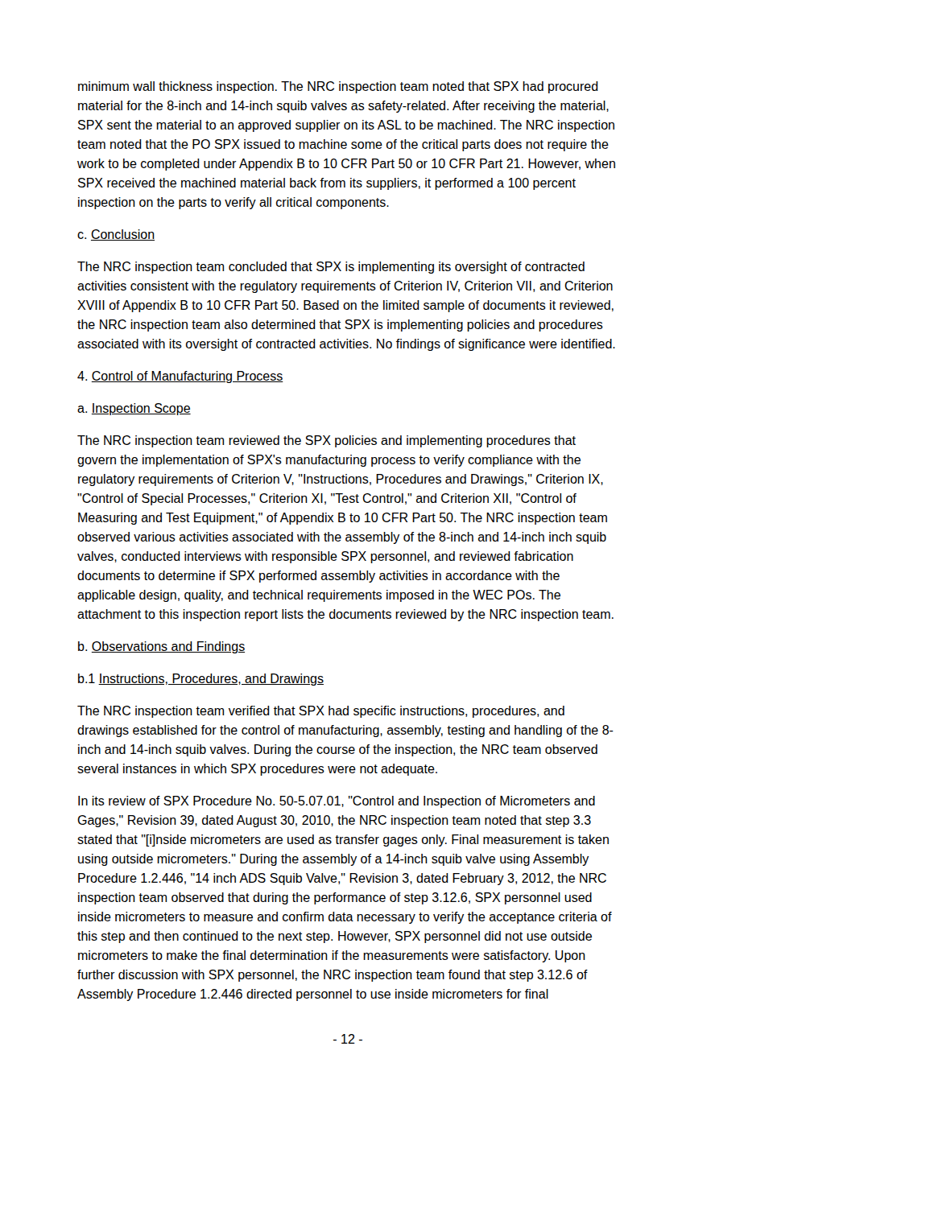minimum wall thickness inspection. The NRC inspection team noted that SPX had procured material for the 8-inch and 14-inch squib valves as safety-related. After receiving the material, SPX sent the material to an approved supplier on its ASL to be machined. The NRC inspection team noted that the PO SPX issued to machine some of the critical parts does not require the work to be completed under Appendix B to 10 CFR Part 50 or 10 CFR Part 21. However, when SPX received the machined material back from its suppliers, it performed a 100 percent inspection on the parts to verify all critical components.
c. Conclusion
The NRC inspection team concluded that SPX is implementing its oversight of contracted activities consistent with the regulatory requirements of Criterion IV, Criterion VII, and Criterion XVIII of Appendix B to 10 CFR Part 50. Based on the limited sample of documents it reviewed, the NRC inspection team also determined that SPX is implementing policies and procedures associated with its oversight of contracted activities. No findings of significance were identified.
4. Control of Manufacturing Process
a. Inspection Scope
The NRC inspection team reviewed the SPX policies and implementing procedures that govern the implementation of SPX's manufacturing process to verify compliance with the regulatory requirements of Criterion V, "Instructions, Procedures and Drawings," Criterion IX, "Control of Special Processes," Criterion XI, "Test Control," and Criterion XII, "Control of Measuring and Test Equipment," of Appendix B to 10 CFR Part 50. The NRC inspection team observed various activities associated with the assembly of the 8-inch and 14-inch inch squib valves, conducted interviews with responsible SPX personnel, and reviewed fabrication documents to determine if SPX performed assembly activities in accordance with the applicable design, quality, and technical requirements imposed in the WEC POs. The attachment to this inspection report lists the documents reviewed by the NRC inspection team.
b. Observations and Findings
b.1 Instructions, Procedures, and Drawings
The NRC inspection team verified that SPX had specific instructions, procedures, and drawings established for the control of manufacturing, assembly, testing and handling of the 8-inch and 14-inch squib valves. During the course of the inspection, the NRC team observed several instances in which SPX procedures were not adequate.
In its review of SPX Procedure No. 50-5.07.01, "Control and Inspection of Micrometers and Gages," Revision 39, dated August 30, 2010, the NRC inspection team noted that step 3.3 stated that "[i]nside micrometers are used as transfer gages only. Final measurement is taken using outside micrometers." During the assembly of a 14-inch squib valve using Assembly Procedure 1.2.446, "14 inch ADS Squib Valve," Revision 3, dated February 3, 2012, the NRC inspection team observed that during the performance of step 3.12.6, SPX personnel used inside micrometers to measure and confirm data necessary to verify the acceptance criteria of this step and then continued to the next step. However, SPX personnel did not use outside micrometers to make the final determination if the measurements were satisfactory. Upon further discussion with SPX personnel, the NRC inspection team found that step 3.12.6 of Assembly Procedure 1.2.446 directed personnel to use inside micrometers for final
- 12 -